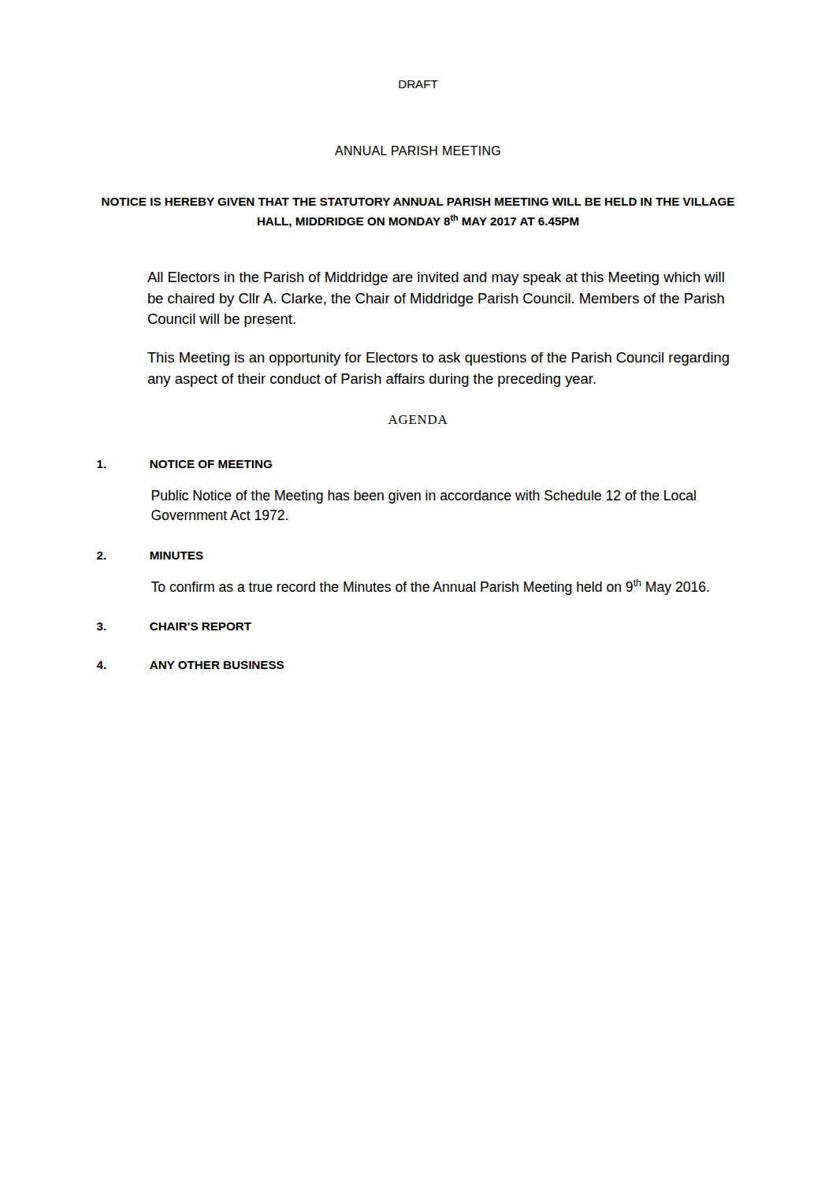DRAFT
ANNUAL PARISH MEETING
NOTICE IS HEREBY GIVEN THAT THE STATUTORY ANNUAL PARISH MEETING WILL BE HELD IN THE VILLAGE HALL, MIDDRIDGE ON MONDAY 8th MAY 2017 AT 6.45PM
All Electors in the Parish of Middridge are invited and may speak at this Meeting which will be chaired by Cllr A. Clarke, the Chair of Middridge Parish Council. Members of the Parish Council will be present.
This Meeting is an opportunity for Electors to ask questions of the Parish Council regarding any aspect of their conduct of Parish affairs during the preceding year.
AGENDA
Notice of Meeting
Public Notice of the Meeting has been given in accordance with Schedule 12 of the Local Government Act 1972.
Minutes
To confirm as a true record the Minutes of the Annual Parish Meeting held on 9th May 2016.
Chair's Report
Any Other Business